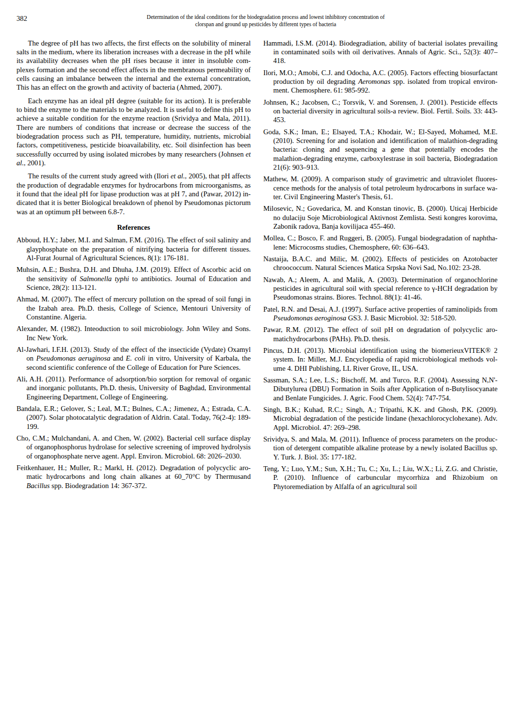382
Determination of the ideal conditions for the biodegradation process and lowest inhibitory concentration of
clorspan and ground up pesticides by different types of bacteria
The degree of pH has two affects, the first effects on the solubility of mineral salts in the medium, where its liberation increases with a decrease in the pH while its availability decreases when the pH rises because it inter in insoluble complexes formation and the second effect affects in the membranous permeability of cells causing an imbalance between the internal and the external concentration, This has an effect on the growth and activity of bacteria (Ahmed, 2007).
Each enzyme has an ideal pH degree (suitable for its action). It is preferable to bind the enzyme to the materials to be analyzed. It is useful to define this pH to achieve a suitable condition for the enzyme reaction (Srividya and Mala, 2011). There are numbers of conditions that increase or decrease the success of the biodegradation process such as PH, temperature, humidity, nutrients, microbial factors, competitiveness, pesticide bioavailability, etc. Soil disinfection has been successfully occurred by using isolated microbes by many researchers (Johnsen et al., 2001).
The results of the current study agreed with (Ilori et al., 2005), that pH affects the production of degradable enzymes for hydrocarbons from microorganisms, as it found that the ideal pH for lipase production was at pH 7, and (Pawar, 2012) indicated that it is better Biological breakdown of phenol by Pseudomonas pictorum was at an optimum pH between 6.8-7.
References
Abboud, H.Y.; Jaber, M.I. and Salman, F.M. (2016). The effect of soil salinity and glayphosphate on the preparation of nitrifying bacteria for different tissues. Al-Furat Journal of Agricultural Sciences, 8(1): 176-181.
Muhsin, A.E.; Bushra, D.H. and Dhuha, J.M. (2019). Effect of Ascorbic acid on the sensitivity of Salmonella typhi to antibiotics. Journal of Education and Science, 28(2): 113-121.
Ahmad, M. (2007). The effect of mercury pollution on the spread of soil fungi in the Izabah area. Ph.D. thesis, College of Science, Mentouri University of Constantine. Algeria.
Alexander, M. (1982). Inteoduction to soil microbiology. John Wiley and Sons. Inc New York.
Al-Jawhari, I.F.H. (2013). Study of the effect of the insecticide (Vydate) Oxamyl on Pseudomonas aeruginosa and E. coli in vitro, University of Karbala, the second scientific conference of the College of Education for Pure Sciences.
Ali, A.H. (2011). Performance of adsorption/bio sorption for removal of organic and inorganic pollutants, Ph.D. thesis, University of Baghdad, Environmental Engineering Department, College of Engineering.
Bandala, E.R.; Gelover, S.; Leal, M.T.; Bulnes, C.A.; Jimenez, A.; Estrada, C.A. (2007). Solar photocatalytic degradation of Aldrin. Catal. Today, 76(2-4): 189-199.
Cho, C.M.; Mulchandani, A. and Chen, W. (2002). Bacterial cell surface display of organophosphorus hydrolase for selective screening of improved hydrolysis of organophosphate nerve agent. Appl. Environ. Microbiol. 68: 2026–2030.
Feitkenhauer, H.; Muller, R.; Markl, H. (2012). Degradation of polycyclic aromatic hydrocarbons and long chain alkanes at 60_70°C by Thermusand Bacillus spp. Biodegradation 14: 367-372.
Hammadi, I.S.M. (2014). Biodegradiation, ability of bacterial isolates prevailing in contaminated soils with oil derivatives. Annals of Agric. Sci., 52(3): 407–418.
Ilori, M.O.; Amobi, C.J. and Odocha, A.C. (2005). Factors effecting biosurfactant production by oil degrading Aeromonas spp. isolated from tropical environment. Chemosphere. 61: 985-992.
Johnsen, K.; Jacobsen, C.; Torsvik, V. and Sorensen, J. (2001). Pesticide effects on bacterial diversity in agricultural soils-a review. Biol. Fertil. Soils. 33: 443-453.
Goda, S.K.; Iman, E.; Elsayed, T.A.; Khodair, W.; El-Sayed, Mohamed, M.E. (2010). Screening for and isolation and identification of malathion-degrading bacteria: cloning and sequencing a gene that potentially encodes the malathion-degrading enzyme, carboxylestrase in soil bacteria, Biodegradation 21(6): 903–913.
Mathew, M. (2009). A comparison study of gravimetric and ultraviolet fluorescence methods for the analysis of total petroleum hydrocarbons in surface water. Civil Engineering Master's Thesis, 61.
Milosevic, N.; Govedarica, M. and Konstan tinovic, B. (2000). Uticaj Herbicide no dulaciju Soje Microbiological Aktivnost Zemlista. Sesti kongres korovima, Zabonik radova, Banja kovilijaca 455-460.
Mollea, C.; Bosco, F. and Ruggeri, B. (2005). Fungal biodegradation of naphthalene: Microcosms studies, Chemosphere, 60: 636–643.
Nastaija, B.A.C. and Milic, M. (2002). Effects of pesticides on Azotobacter chroococcum. Natural Sciences Matica Srpska Novi Sad, No.102: 23-28.
Nawab, A.; Aleem, A. and Malik, A. (2003). Determination of organochlorine pesticides in agricultural soil with special reference to γ-HCH degradation by Pseudomonas strains. Biores. Technol. 88(1): 41-46.
Patel, R.N. and Desai, A.J. (1997). Surface active properties of raminolipids from Pseudomonas aeroginosa GS3. J. Basic Microbiol. 32: 518-520.
Pawar, R.M. (2012). The effect of soil pH on degradation of polycyclic aromatichydrocarbons (PAHs). Ph.D. thesis.
Pincus, D.H. (2013). Microbial identification using the biomerieuxVITEK® 2 system. In: Miller, M.J. Encyclopedia of rapid microbiological methods volume 4. DHI Publishing, LL River Grove, IL, USA.
Sassman, S.A.; Lee, L.S.; Bischoff, M. and Turco, R.F. (2004). Assessing N,N'-Dibutylurea (DBU) Formation in Soils after Application of n-Butylisocyanate and Benlate Fungicides. J. Agric. Food Chem. 52(4): 747-754.
Singh, B.K.; Kuhad, R.C.; Singh, A.; Tripathi, K.K. and Ghosh, P.K. (2009). Microbial degradation of the pesticide lindane (hexachlorocyclohexane). Adv. Appl. Microbiol. 47: 269–298.
Srividya, S. and Mala, M. (2011). Influence of process parameters on the production of detergent compatible alkaline protease by a newly isolated Bacillus sp. Y. Turk. J. Biol. 35: 177-182.
Teng, Y.; Luo, Y.M.; Sun, X.H.; Tu, C.; Xu, L.; Liu, W.X.; Li, Z.G. and Christie, P. (2010). Influence of carbuncular mycorrhiza and Rhizobium on Phytoremediation by Alfalfa of an agricultural soil